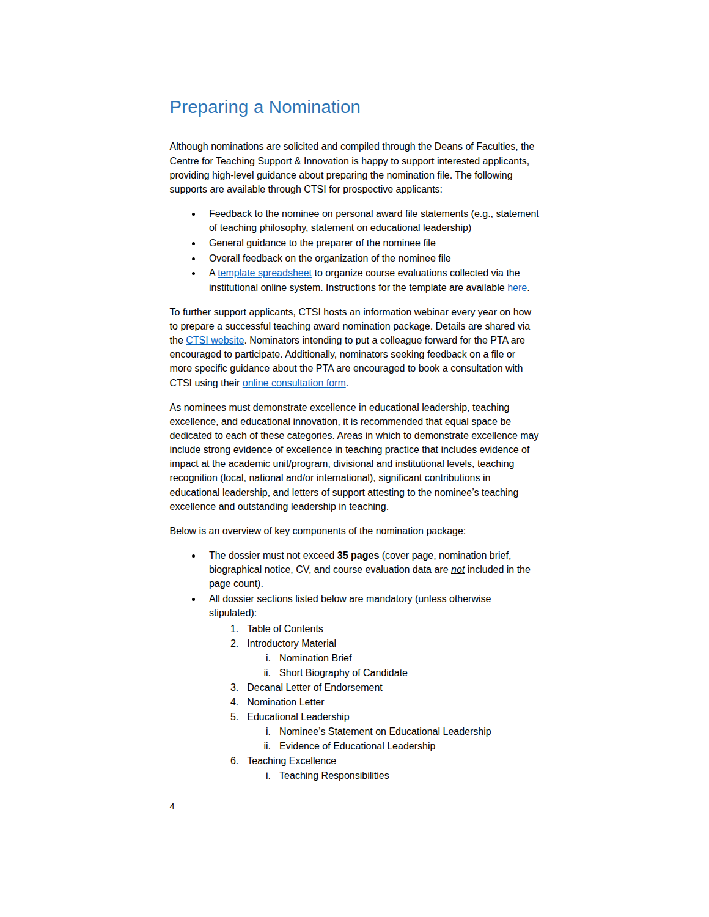Preparing a Nomination
Although nominations are solicited and compiled through the Deans of Faculties, the Centre for Teaching Support & Innovation is happy to support interested applicants, providing high-level guidance about preparing the nomination file. The following supports are available through CTSI for prospective applicants:
Feedback to the nominee on personal award file statements (e.g., statement of teaching philosophy, statement on educational leadership)
General guidance to the preparer of the nominee file
Overall feedback on the organization of the nominee file
A template spreadsheet to organize course evaluations collected via the institutional online system. Instructions for the template are available here.
To further support applicants, CTSI hosts an information webinar every year on how to prepare a successful teaching award nomination package. Details are shared via the CTSI website. Nominators intending to put a colleague forward for the PTA are encouraged to participate. Additionally, nominators seeking feedback on a file or more specific guidance about the PTA are encouraged to book a consultation with CTSI using their online consultation form.
As nominees must demonstrate excellence in educational leadership, teaching excellence, and educational innovation, it is recommended that equal space be dedicated to each of these categories. Areas in which to demonstrate excellence may include strong evidence of excellence in teaching practice that includes evidence of impact at the academic unit/program, divisional and institutional levels, teaching recognition (local, national and/or international), significant contributions in educational leadership, and letters of support attesting to the nominee’s teaching excellence and outstanding leadership in teaching.
Below is an overview of key components of the nomination package:
The dossier must not exceed 35 pages (cover page, nomination brief, biographical notice, CV, and course evaluation data are not included in the page count).
All dossier sections listed below are mandatory (unless otherwise stipulated):
Table of Contents
Introductory Material
Nomination Brief
Short Biography of Candidate
Decanal Letter of Endorsement
Nomination Letter
Educational Leadership
Nominee’s Statement on Educational Leadership
Evidence of Educational Leadership
Teaching Excellence
Teaching Responsibilities
4